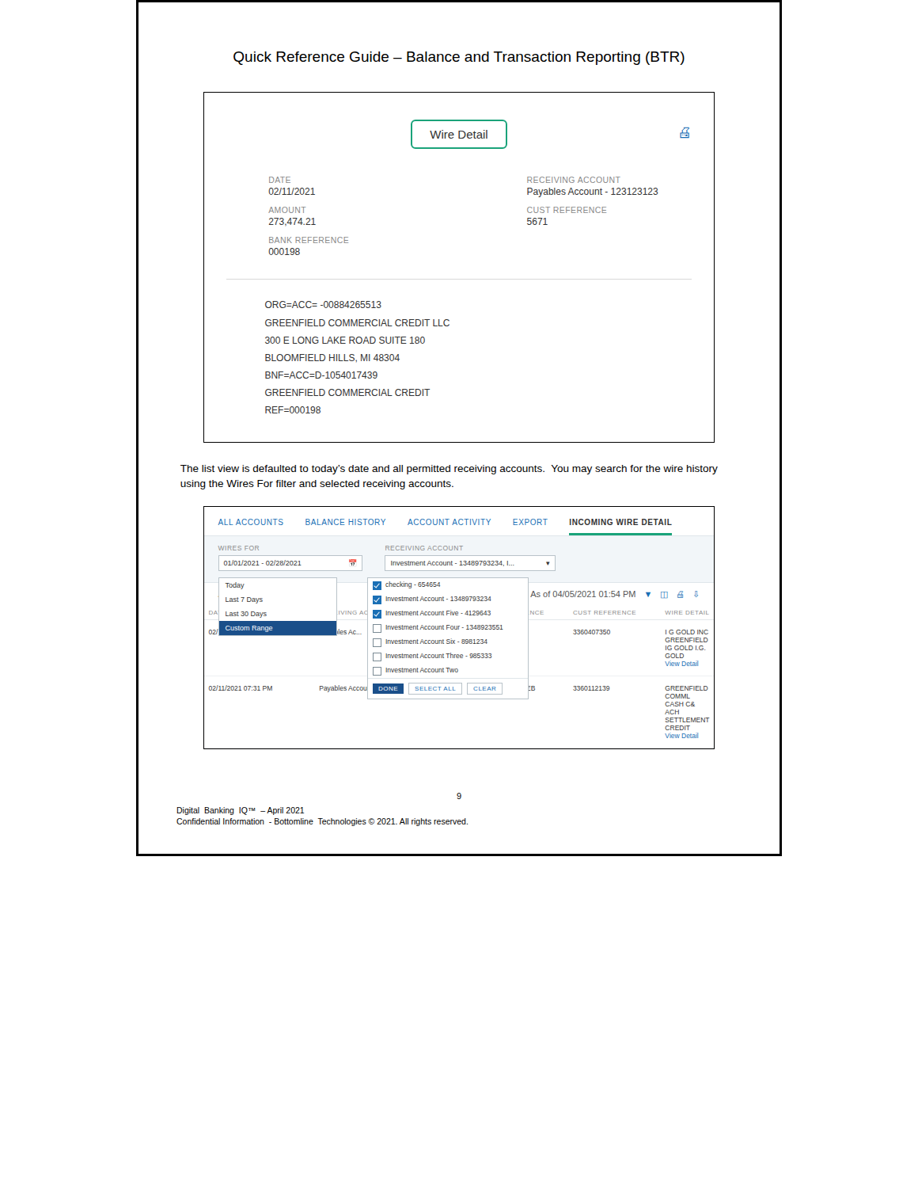Quick Reference Guide – Balance and Transaction Reporting (BTR)
Wire Detail 🖨
DATE
02/11/2021
AMOUNT
273,474.21
BANK REFERENCE
000198
RECEIVING ACCOUNT
Payables Account - 123123123
CUST REFERENCE
5671
ORG=ACC= -00884265513
GREENFIELD COMMERCIAL CREDIT LLC
300 E LONG LAKE ROAD SUITE 180
BLOOMFIELD HILLS, MI 48304
BNF=ACC=D-1054017439
GREENFIELD COMMERCIAL CREDIT
REF=000198
The list view is defaulted to today’s date and all permitted receiving accounts. You may search for the wire history using the Wires For filter and selected receiving accounts.
ALL ACCOUNTS
BALANCE HISTORY
ACCOUNT ACTIVITY
EXPORT
INCOMING WIRE DETAIL
WIRES FOR
01/01/2021 - 02/28/2021 📅
RECEIVING ACCOUNT
Investment Account - 13489793234, I... ▾
Today
Last 7 Days
Last 30 Days
Custom Range
checking - 654654
Investment Account - 13489793234
Investment Account Five - 4129643
Investment Account Four - 1348923551
Investment Account Six - 8981234
Investment Account Three - 985333
Investment Account Two
DONE SELECT ALL CLEAR
ALL
↻ As of 04/05/2021 01:54 PM ▼ ◫ 🖨 ⇩
| DATE | RECEIVING AC... | AMOUNT | BANK REFERENCE | CUST REFERENCE | WIRE DETAIL |
| --- | --- | --- | --- | --- | --- |
| 02/11/2021 07:31 PM | Payables Ac... | | | 3360407350 | I G GOLD INC GREENFIELD IG GOLD I.G. GOLD View Detail |
| 02/11/2021 07:31 PM | Payables Account - ... | 25,132.89 | -SETT-9ACHWEB | 3360112139 | GREENFIELD COMML CASH C& ACH SETTLEMENT CREDIT View Detail |
9
Digital Banking IQ™ – April 2021
Confidential Information - Bottomline Technologies © 2021. All rights reserved.